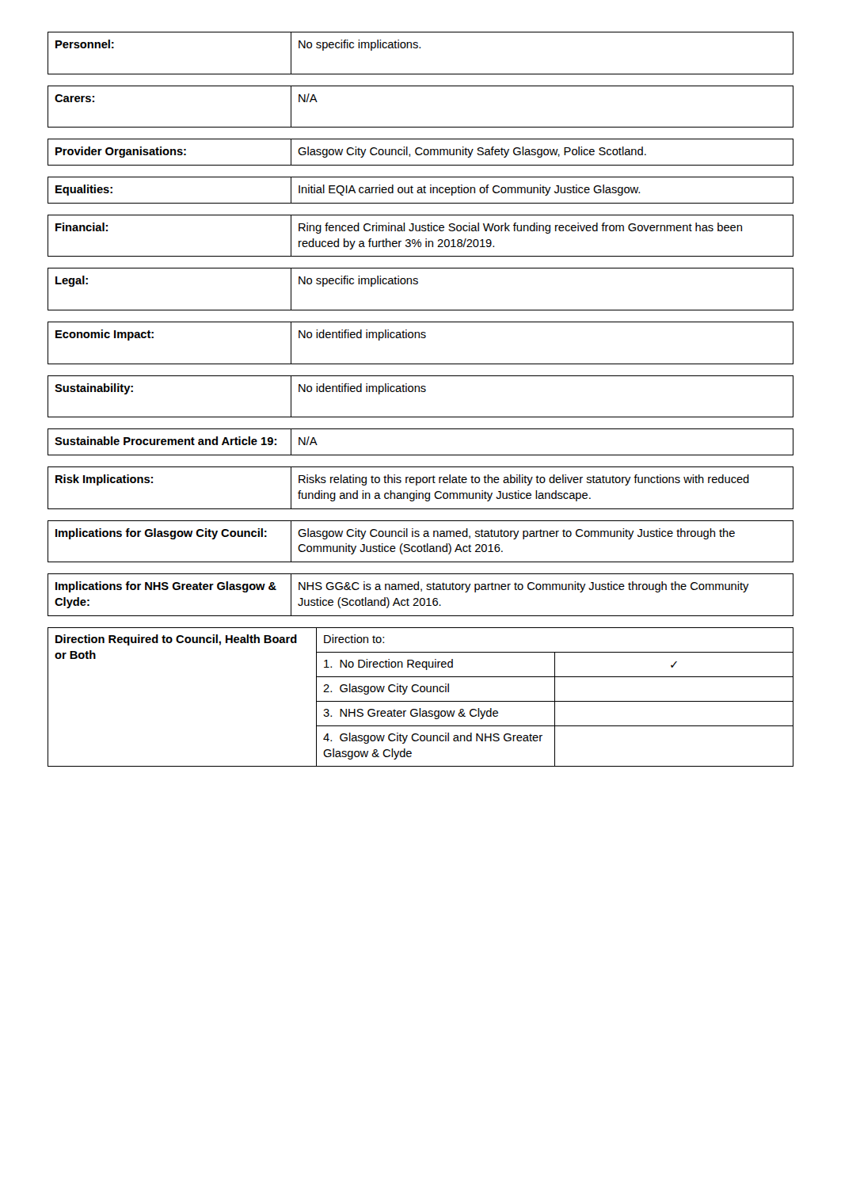| Personnel: | No specific implications. |
| Carers: | N/A |
| Provider Organisations: | Glasgow City Council, Community Safety Glasgow, Police Scotland. |
| Equalities: | Initial EQIA carried out at inception of Community Justice Glasgow. |
| Financial: | Ring fenced Criminal Justice Social Work funding received from Government has been reduced by a further 3% in 2018/2019. |
| Legal: | No specific implications |
| Economic Impact: | No identified implications |
| Sustainability: | No identified implications |
| Sustainable Procurement and Article 19: | N/A |
| Risk Implications: | Risks relating to this report relate to the ability to deliver statutory functions with reduced funding and in a changing Community Justice landscape. |
| Implications for Glasgow City Council: | Glasgow City Council is a named, statutory partner to Community Justice through the Community Justice (Scotland) Act 2016. |
| Implications for NHS Greater Glasgow & Clyde: | NHS GG&C is a named, statutory partner to Community Justice through the Community Justice (Scotland) Act 2016. |
| Direction Required to Council, Health Board or Both | Direction to: |
| 1. No Direction Required | ✓ |
| 2. Glasgow City Council | |
| 3. NHS Greater Glasgow & Clyde | |
| 4. Glasgow City Council and NHS Greater Glasgow & Clyde | |